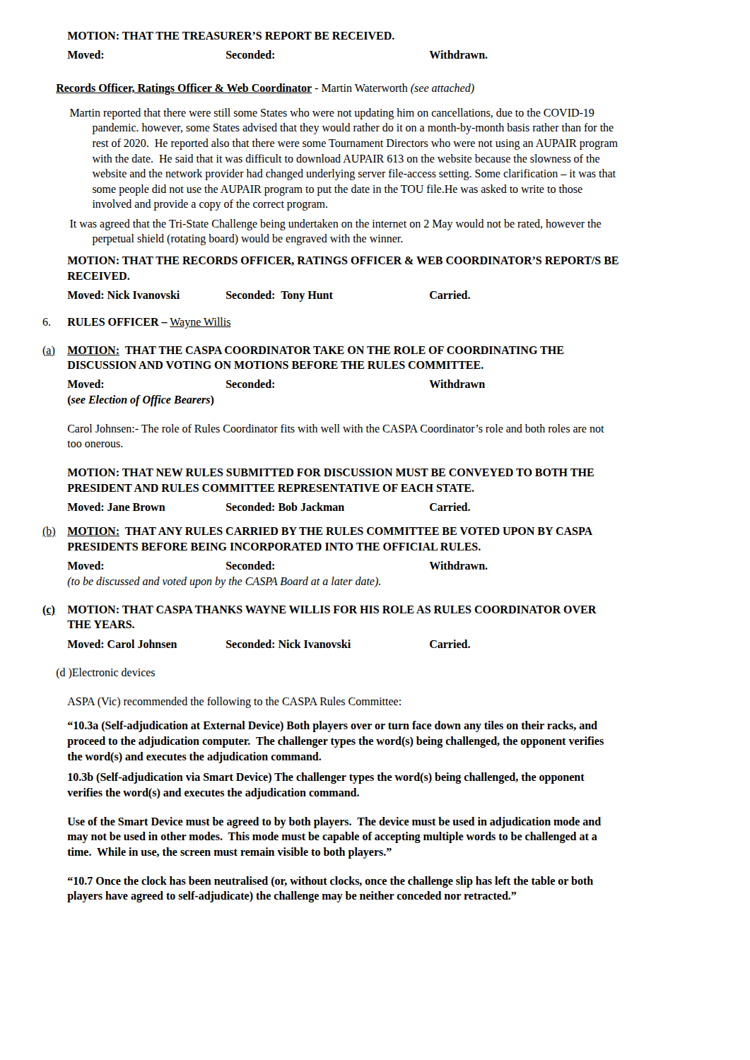MOTION: THAT THE TREASURER’S REPORT BE RECEIVED.
Moved:
Seconded:
Withdrawn.
Records Officer, Ratings Officer & Web Coordinator - Martin Waterworth (see attached)
Martin reported that there were still some States who were not updating him on cancellations, due to the COVID-19 pandemic. however, some States advised that they would rather do it on a month-by-month basis rather than for the rest of 2020. He reported also that there were some Tournament Directors who were not using an AUPAIR program with the date. He said that it was difficult to download AUPAIR 613 on the website because the slowness of the website and the network provider had changed underlying server file-access setting. Some clarification – it was that some people did not use the AUPAIR program to put the date in the TOU file.He was asked to write to those involved and provide a copy of the correct program.
It was agreed that the Tri-State Challenge being undertaken on the internet on 2 May would not be rated, however the perpetual shield (rotating board) would be engraved with the winner.
MOTION: THAT THE RECORDS OFFICER, RATINGS OFFICER & WEB COORDINATOR’S REPORT/S BE RECEIVED.
Moved: Nick Ivanovski
Seconded: Tony Hunt
Carried.
6.
RULES OFFICER – Wayne Willis
(a)
MOTION: THAT THE CASPA COORDINATOR TAKE ON THE ROLE OF COORDINATING THE DISCUSSION AND VOTING ON MOTIONS BEFORE THE RULES COMMITTEE.
Moved:
Seconded:
Withdrawn
(see Election of Office Bearers)
Carol Johnsen:- The role of Rules Coordinator fits with well with the CASPA Coordinator’s role and both roles are not too onerous.
MOTION: THAT NEW RULES SUBMITTED FOR DISCUSSION MUST BE CONVEYED TO BOTH THE PRESIDENT AND RULES COMMITTEE REPRESENTATIVE OF EACH STATE.
Moved: Jane Brown
Seconded: Bob Jackman
Carried.
(b)
MOTION: THAT ANY RULES CARRIED BY THE RULES COMMITTEE BE VOTED UPON BY CASPA PRESIDENTS BEFORE BEING INCORPORATED INTO THE OFFICIAL RULES.
Moved:
Seconded:
Withdrawn.
(to be discussed and voted upon by the CASPA Board at a later date).
(c)
MOTION: THAT CASPA THANKS WAYNE WILLIS FOR HIS ROLE AS RULES COORDINATOR OVER THE YEARS.
Moved: Carol Johnsen
Seconded: Nick Ivanovski
Carried.
(d )Electronic devices
ASPA (Vic) recommended the following to the CASPA Rules Committee:
“10.3a (Self-adjudication at External Device) Both players over or turn face down any tiles on their racks, and proceed to the adjudication computer. The challenger types the word(s) being challenged, the opponent verifies the word(s) and executes the adjudication command.
10.3b (Self-adjudication via Smart Device) The challenger types the word(s) being challenged, the opponent verifies the word(s) and executes the adjudication command.
Use of the Smart Device must be agreed to by both players. The device must be used in adjudication mode and may not be used in other modes. This mode must be capable of accepting multiple words to be challenged at a time. While in use, the screen must remain visible to both players.”
“10.7 Once the clock has been neutralised (or, without clocks, once the challenge slip has left the table or both players have agreed to self-adjudicate) the challenge may be neither conceded nor retracted.”